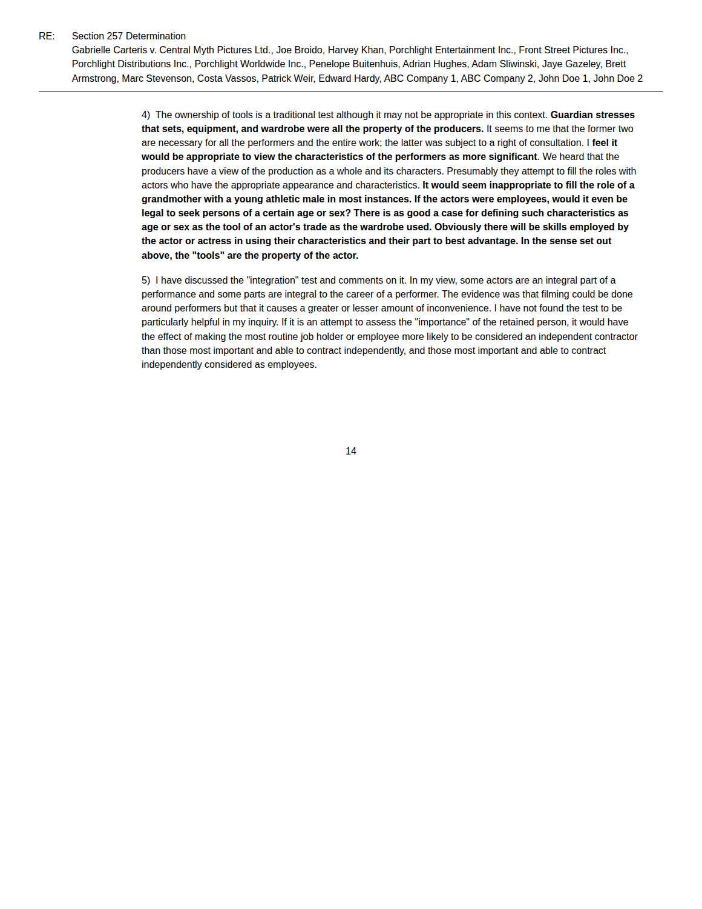RE:
Section 257 Determination
Gabrielle Carteris v. Central Myth Pictures Ltd., Joe Broido, Harvey Khan, Porchlight Entertainment Inc., Front Street Pictures Inc., Porchlight Distributions Inc., Porchlight Worldwide Inc., Penelope Buitenhuis, Adrian Hughes, Adam Sliwinski, Jaye Gazeley, Brett Armstrong, Marc Stevenson, Costa Vassos, Patrick Weir, Edward Hardy, ABC Company 1, ABC Company 2, John Doe 1, John Doe 2
4) The ownership of tools is a traditional test although it may not be appropriate in this context. Guardian stresses that sets, equipment, and wardrobe were all the property of the producers. It seems to me that the former two are necessary for all the performers and the entire work; the latter was subject to a right of consultation. I feel it would be appropriate to view the characteristics of the performers as more significant. We heard that the producers have a view of the production as a whole and its characters. Presumably they attempt to fill the roles with actors who have the appropriate appearance and characteristics. It would seem inappropriate to fill the role of a grandmother with a young athletic male in most instances. If the actors were employees, would it even be legal to seek persons of a certain age or sex? There is as good a case for defining such characteristics as age or sex as the tool of an actor's trade as the wardrobe used. Obviously there will be skills employed by the actor or actress in using their characteristics and their part to best advantage. In the sense set out above, the "tools" are the property of the actor.
5) I have discussed the "integration" test and comments on it. In my view, some actors are an integral part of a performance and some parts are integral to the career of a performer. The evidence was that filming could be done around performers but that it causes a greater or lesser amount of inconvenience. I have not found the test to be particularly helpful in my inquiry. If it is an attempt to assess the "importance" of the retained person, it would have the effect of making the most routine job holder or employee more likely to be considered an independent contractor than those most important and able to contract independently, and those most important and able to contract independently considered as employees.
14